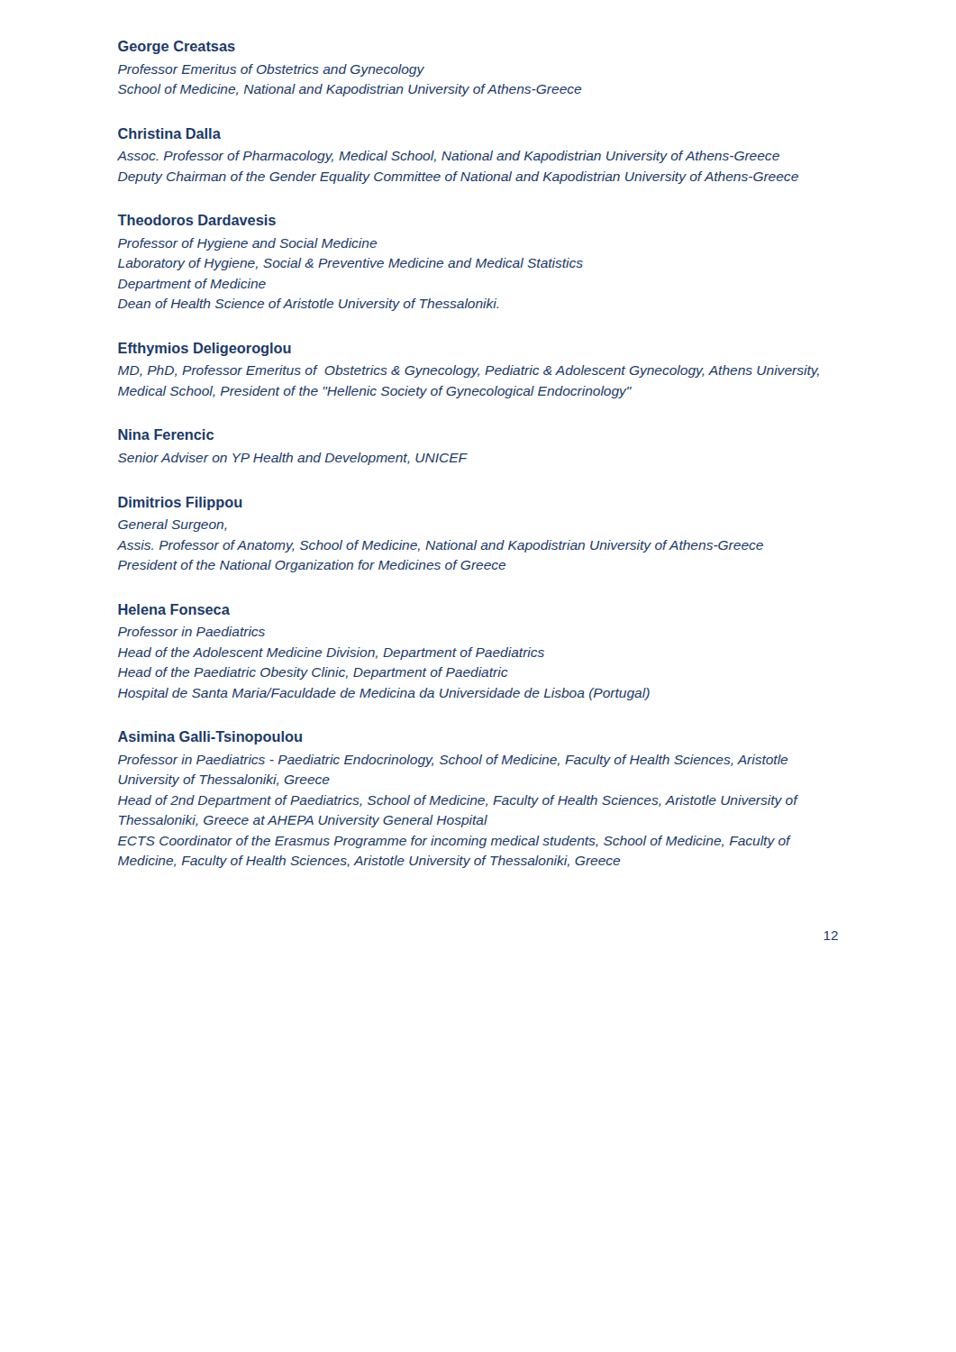George Creatsas
Professor Emeritus of Obstetrics and Gynecology
School of Medicine, National and Kapodistrian University of Athens-Greece
Christina Dalla
Assoc. Professor of Pharmacology, Medical School, National and Kapodistrian University of Athens-Greece
Deputy Chairman of the Gender Equality Committee of National and Kapodistrian University of Athens-Greece
Theodoros Dardavesis
Professor of Hygiene and Social Medicine
Laboratory of Hygiene, Social & Preventive Medicine and Medical Statistics
Department of Medicine
Dean of Health Science of Aristotle University of Thessaloniki.
Efthymios Deligeoroglou
MD, PhD, Professor Emeritus of Obstetrics & Gynecology, Pediatric & Adolescent Gynecology, Athens University, Medical School, President of the "Hellenic Society of Gynecological Endocrinology"
Nina Ferencic
Senior Adviser on YP Health and Development, UNICEF
Dimitrios Filippou
General Surgeon,
Assis. Professor of Anatomy, School of Medicine, National and Kapodistrian University of Athens-Greece
President of the National Organization for Medicines of Greece
Helena Fonseca
Professor in Paediatrics
Head of the Adolescent Medicine Division, Department of Paediatrics
Head of the Paediatric Obesity Clinic, Department of Paediatric
Hospital de Santa Maria/Faculdade de Medicina da Universidade de Lisboa (Portugal)
Asimina Galli-Tsinopoulou
Professor in Paediatrics - Paediatric Endocrinology, School of Medicine, Faculty of Health Sciences, Aristotle University of Thessaloniki, Greece
Head of 2nd Department of Paediatrics, School of Medicine, Faculty of Health Sciences, Aristotle University of Thessaloniki, Greece at AHEPA University General Hospital
ECTS Coordinator of the Erasmus Programme for incoming medical students, School of Medicine, Faculty of Medicine, Faculty of Health Sciences, Aristotle University of Thessaloniki, Greece
12